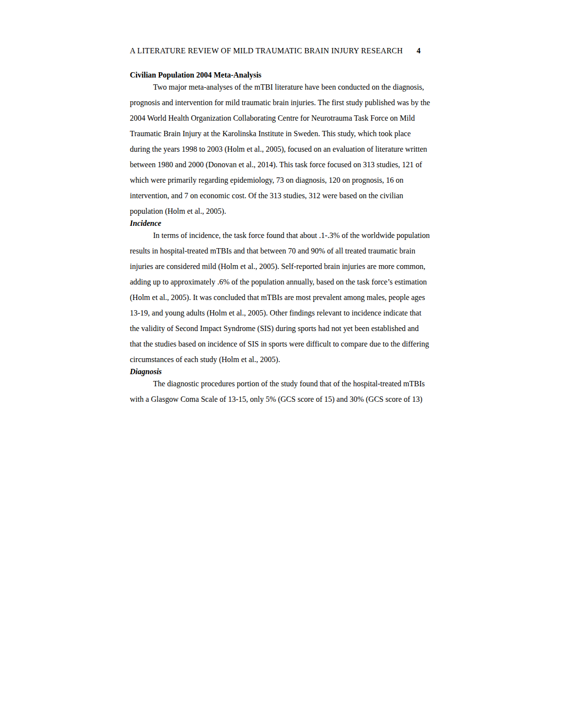A Literature Review of Mild Traumatic Brain Injury Research 4
Civilian Population 2004 Meta-Analysis
Two major meta-analyses of the mTBI literature have been conducted on the diagnosis, prognosis and intervention for mild traumatic brain injuries. The first study published was by the 2004 World Health Organization Collaborating Centre for Neurotrauma Task Force on Mild Traumatic Brain Injury at the Karolinska Institute in Sweden. This study, which took place during the years 1998 to 2003 (Holm et al., 2005), focused on an evaluation of literature written between 1980 and 2000 (Donovan et al., 2014). This task force focused on 313 studies, 121 of which were primarily regarding epidemiology, 73 on diagnosis, 120 on prognosis, 16 on intervention, and 7 on economic cost. Of the 313 studies, 312 were based on the civilian population (Holm et al., 2005).
Incidence
In terms of incidence, the task force found that about .1-.3% of the worldwide population results in hospital-treated mTBIs and that between 70 and 90% of all treated traumatic brain injuries are considered mild (Holm et al., 2005). Self-reported brain injuries are more common, adding up to approximately .6% of the population annually, based on the task force’s estimation (Holm et al., 2005). It was concluded that mTBIs are most prevalent among males, people ages 13-19, and young adults (Holm et al., 2005). Other findings relevant to incidence indicate that the validity of Second Impact Syndrome (SIS) during sports had not yet been established and that the studies based on incidence of SIS in sports were difficult to compare due to the differing circumstances of each study (Holm et al., 2005).
Diagnosis
The diagnostic procedures portion of the study found that of the hospital-treated mTBIs with a Glasgow Coma Scale of 13-15, only 5% (GCS score of 15) and 30% (GCS score of 13)